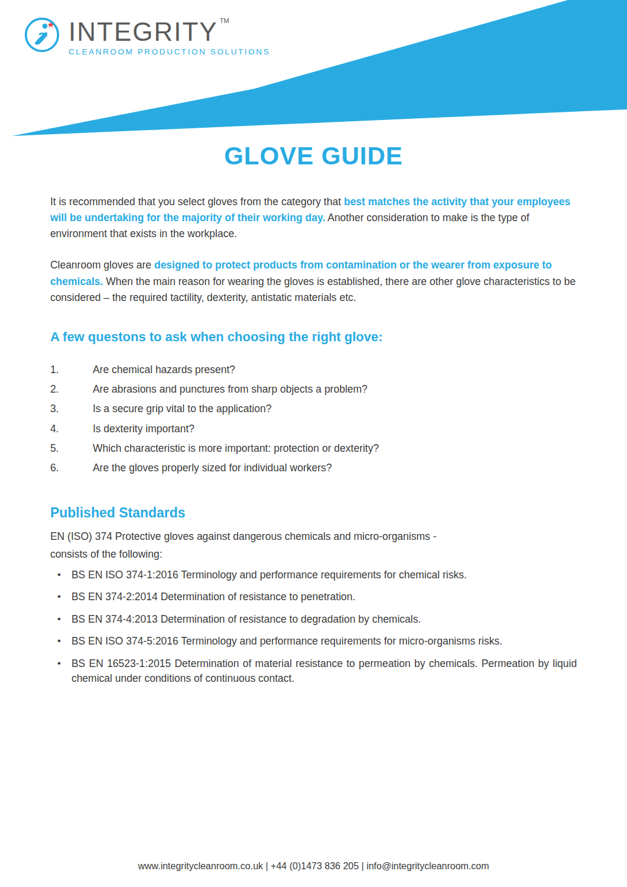INTEGRITYTM
CLEANROOM PRODUCTION SOLUTIONS
GLOVE GUIDE
It is recommended that you select gloves from the category that best matches the activity that your employees will be undertaking for the majority of their working day. Another consideration to make is the type of environment that exists in the workplace.
Cleanroom gloves are designed to protect products from contamination or the wearer from exposure to chemicals. When the main reason for wearing the gloves is established, there are other glove characteristics to be considered – the required tactility, dexterity, antistatic materials etc.
A few questons to ask when choosing the right glove:
Are chemical hazards present?
Are abrasions and punctures from sharp objects a problem?
Is a secure grip vital to the application?
Is dexterity important?
Which characteristic is more important: protection or dexterity?
Are the gloves properly sized for individual workers?
Published Standards
EN (ISO) 374 Protective gloves against dangerous chemicals and micro-organisms -
consists of the following:
BS EN ISO 374-1:2016 Terminology and performance requirements for chemical risks.
BS EN 374-2:2014 Determination of resistance to penetration.
BS EN 374-4:2013 Determination of resistance to degradation by chemicals.
BS EN ISO 374-5:2016 Terminology and performance requirements for micro-organisms risks.
BS EN 16523-1:2015 Determination of material resistance to permeation by chemicals. Permeation by liquid chemical under conditions of continuous contact.
www.integritycleanroom.co.uk | +44 (0)1473 836 205 | info@integritycleanroom.com